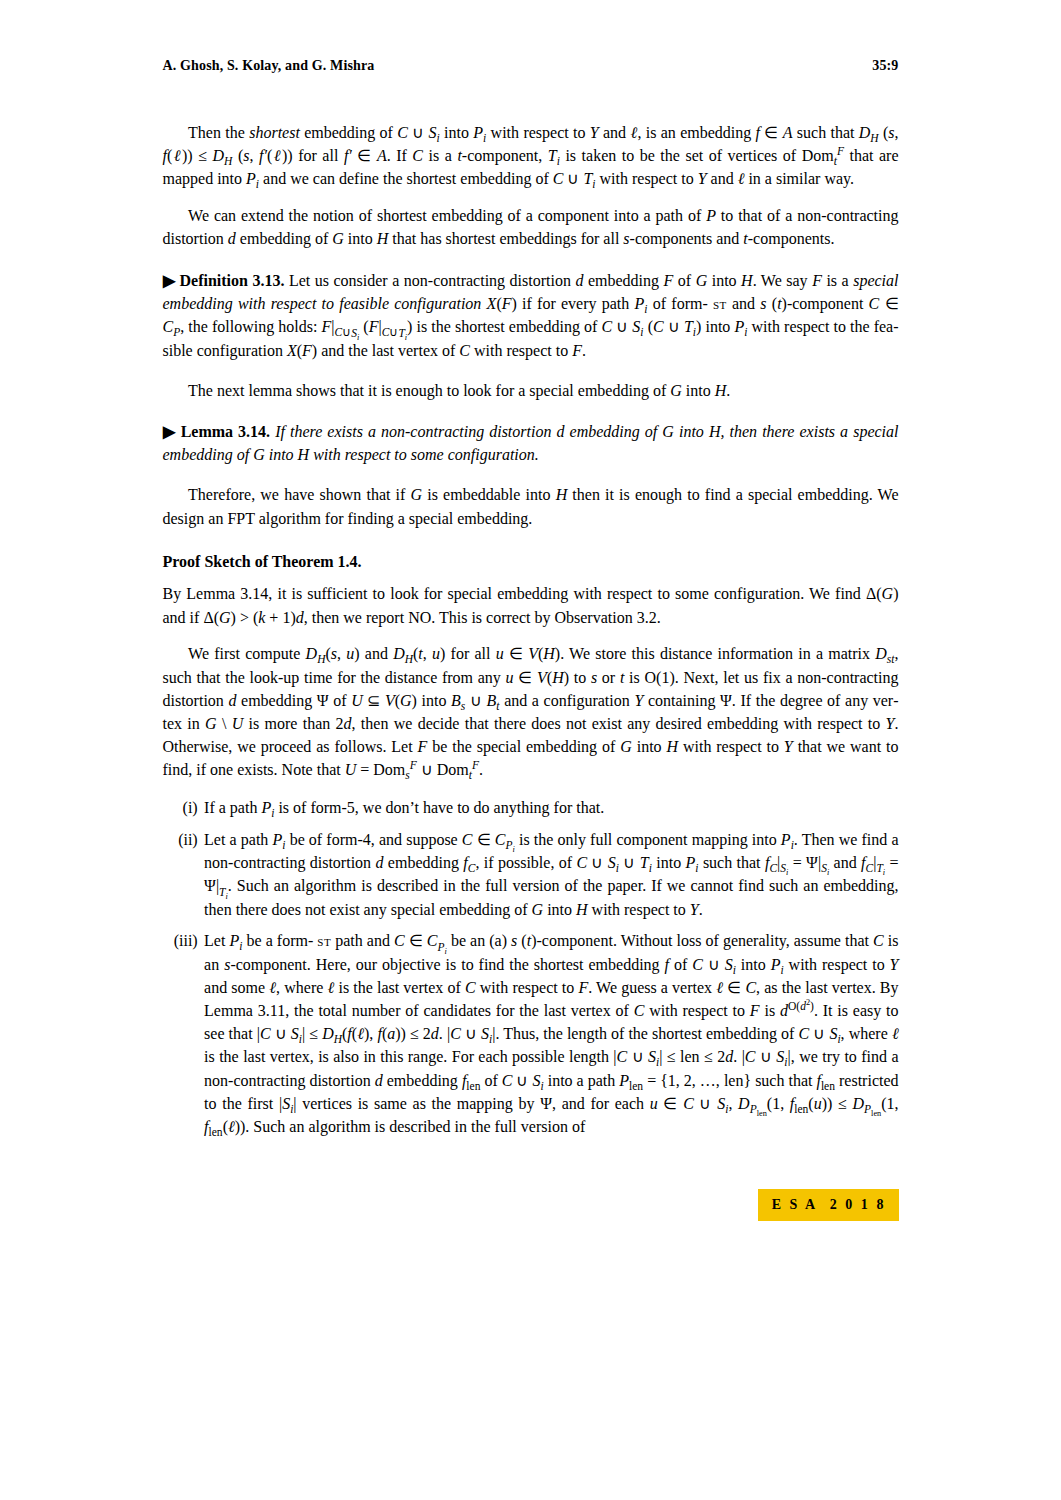A. Ghosh, S. Kolay, and G. Mishra 35:9
Then the shortest embedding of C ∪ Si into Pi with respect to Y and ℓ, is an embedding f ∈ A such that DH (s, f(ℓ)) ≤ DH (s, f′(ℓ)) for all f′ ∈ A. If C is a t-component, Ti is taken to be the set of vertices of DomtF that are mapped into Pi and we can define the shortest embedding of C ∪ Ti with respect to Y and ℓ in a similar way.
We can extend the notion of shortest embedding of a component into a path of P to that of a non-contracting distortion d embedding of G into H that has shortest embeddings for all s-components and t-components.
▶ Definition 3.13. Let us consider a non-contracting distortion d embedding F of G into H. We say F is a special embedding with respect to feasible configuration X(F) if for every path Pi of form- st and s (t)-component C ∈ CP, the following holds: F|C∪Si (F|C∪Ti) is the shortest embedding of C ∪ Si (C ∪ Ti) into Pi with respect to the feasible configuration X(F) and the last vertex of C with respect to F.
The next lemma shows that it is enough to look for a special embedding of G into H.
▶ Lemma 3.14. If there exists a non-contracting distortion d embedding of G into H, then there exists a special embedding of G into H with respect to some configuration.
Therefore, we have shown that if G is embeddable into H then it is enough to find a special embedding. We design an FPT algorithm for finding a special embedding.
Proof Sketch of Theorem 1.4.
By Lemma 3.14, it is sufficient to look for special embedding with respect to some configuration. We find Δ(G) and if Δ(G) > (k + 1)d, then we report NO. This is correct by Observation 3.2.
We first compute DH(s, u) and DH(t, u) for all u ∈ V(H). We store this distance information in a matrix Dst, such that the look-up time for the distance from any u ∈ V(H) to s or t is O(1). Next, let us fix a non-contracting distortion d embedding Ψ of U ⊆ V(G) into Bs ∪ Bt and a configuration Y containing Ψ. If the degree of any vertex in G \ U is more than 2d, then we decide that there does not exist any desired embedding with respect to Y. Otherwise, we proceed as follows. Let F be the special embedding of G into H with respect to Y that we want to find, if one exists. Note that U = DomsF ∪ DomtF.
If a path Pi is of form-5, we don’t have to do anything for that.
Let a path Pi be of form-4, and suppose C ∈ CPi is the only full component mapping into Pi. Then we find a non-contracting distortion d embedding fC, if possible, of C ∪ Si ∪ Ti into Pi such that fC|Si = Ψ|Si and fC|Ti = Ψ|Ti. Such an algorithm is described in the full version of the paper. If we cannot find such an embedding, then there does not exist any special embedding of G into H with respect to Y.
Let Pi be a form- st path and C ∈ CPi be an (a) s (t)-component. Without loss of generality, assume that C is an s-component. Here, our objective is to find the shortest embedding f of C ∪ Si into Pi with respect to Y and some ℓ, where ℓ is the last vertex of C with respect to F. We guess a vertex ℓ ∈ C, as the last vertex. By Lemma 3.11, the total number of candidates for the last vertex of C with respect to F is dO(d2). It is easy to see that |C ∪ Si| ≤ DH(f(ℓ), f(a)) ≤ 2d. |C ∪ Si|. Thus, the length of the shortest embedding of C ∪ Si, where ℓ is the last vertex, is also in this range. For each possible length |C ∪ Si| ≤ len ≤ 2d. |C ∪ Si|, we try to find a non-contracting distortion d embedding flen of C ∪ Si into a path Plen = {1, 2, …, len} such that flen restricted to the first |Si| vertices is same as the mapping by Ψ, and for each u ∈ C ∪ Si, DPlen(1, flen(u)) ≤ DPlen(1, flen(ℓ)). Such an algorithm is described in the full version of
E S A 2 0 1 8